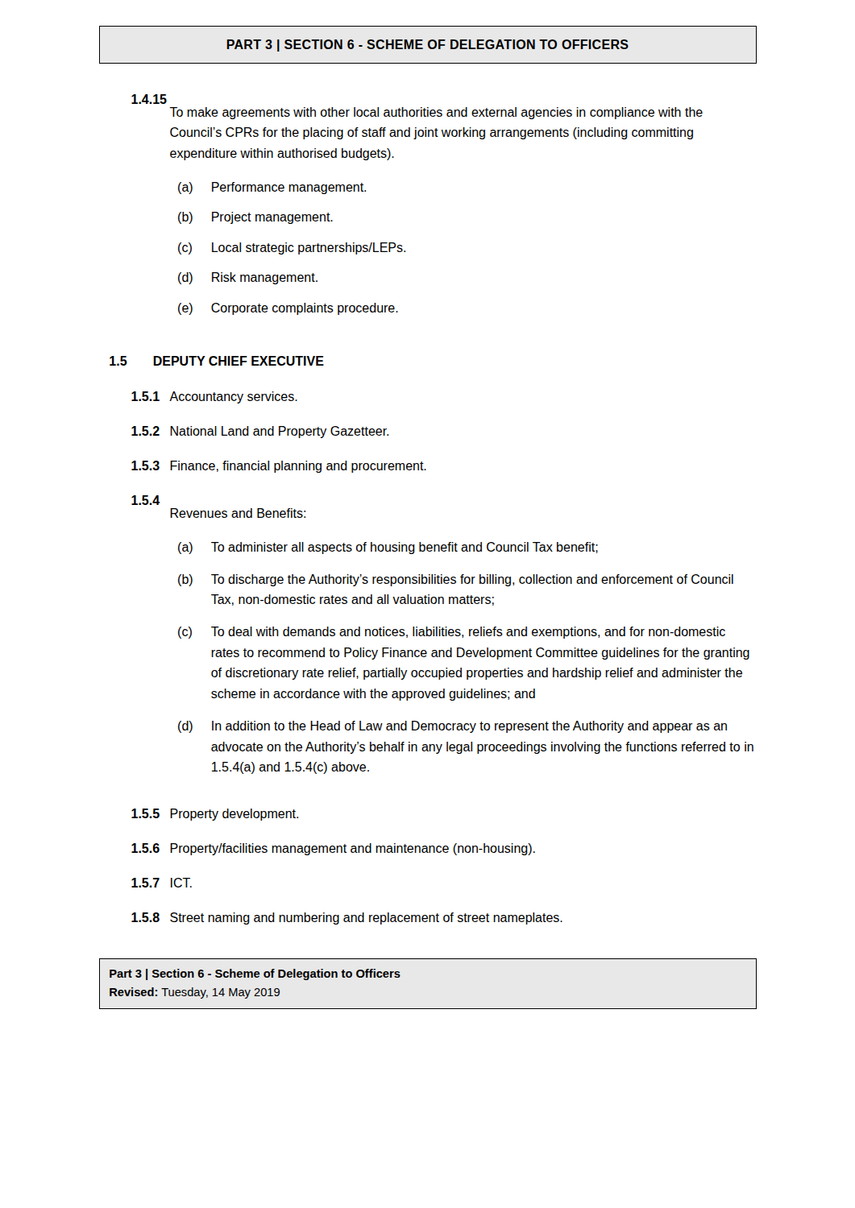PART 3 | SECTION 6 - SCHEME OF DELEGATION TO OFFICERS
1.4.15
To make agreements with other local authorities and external agencies in compliance with the Council’s CPRs for the placing of staff and joint working arrangements (including committing expenditure within authorised budgets).
(a) Performance management.
(b) Project management.
(c) Local strategic partnerships/LEPs.
(d) Risk management.
(e) Corporate complaints procedure.
1.5
DEPUTY CHIEF EXECUTIVE
1.5.1
Accountancy services.
1.5.2
National Land and Property Gazetteer.
1.5.3
Finance, financial planning and procurement.
1.5.4
Revenues and Benefits:
(a) To administer all aspects of housing benefit and Council Tax benefit;
(b) To discharge the Authority’s responsibilities for billing, collection and enforcement of Council Tax, non-domestic rates and all valuation matters;
(c) To deal with demands and notices, liabilities, reliefs and exemptions, and for non-domestic rates to recommend to Policy Finance and Development Committee guidelines for the granting of discretionary rate relief, partially occupied properties and hardship relief and administer the scheme in accordance with the approved guidelines; and
(d) In addition to the Head of Law and Democracy to represent the Authority and appear as an advocate on the Authority’s behalf in any legal proceedings involving the functions referred to in 1.5.4(a) and 1.5.4(c) above.
1.5.5
Property development.
1.5.6
Property/facilities management and maintenance (non-housing).
1.5.7
ICT.
1.5.8
Street naming and numbering and replacement of street nameplates.
Part 3 | Section 6 - Scheme of Delegation to Officers
Revised: Tuesday, 14 May 2019